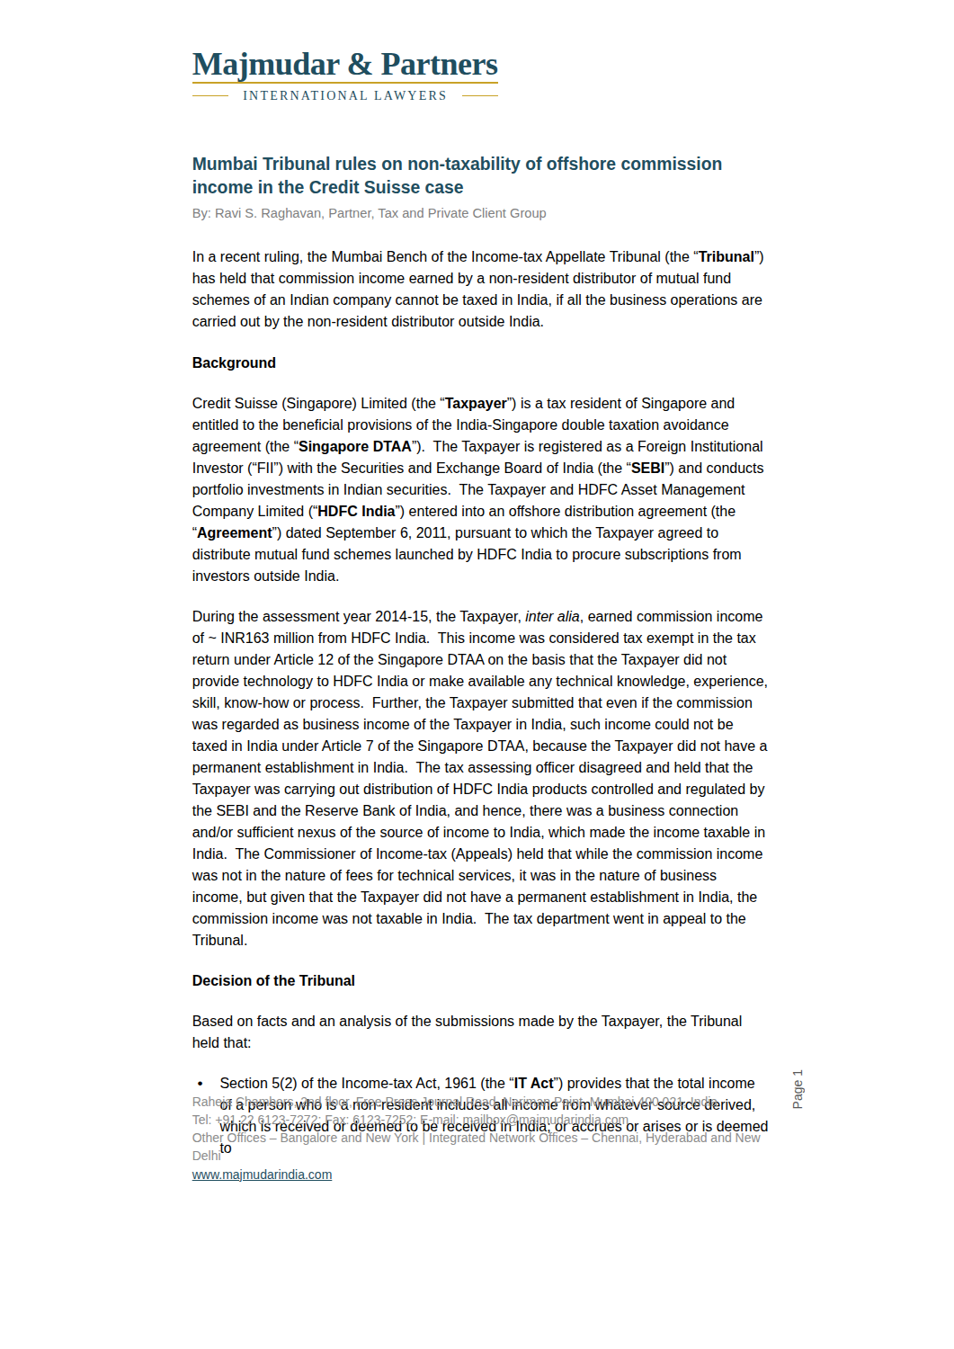Majmudar & Partners
INTERNATIONAL LAWYERS
Mumbai Tribunal rules on non-taxability of offshore commission income in the Credit Suisse case
By: Ravi S. Raghavan, Partner, Tax and Private Client Group
In a recent ruling, the Mumbai Bench of the Income-tax Appellate Tribunal (the “Tribunal”) has held that commission income earned by a non-resident distributor of mutual fund schemes of an Indian company cannot be taxed in India, if all the business operations are carried out by the non-resident distributor outside India.
Background
Credit Suisse (Singapore) Limited (the “Taxpayer”) is a tax resident of Singapore and entitled to the beneficial provisions of the India-Singapore double taxation avoidance agreement (the “Singapore DTAA”). The Taxpayer is registered as a Foreign Institutional Investor (“FII”) with the Securities and Exchange Board of India (the “SEBI”) and conducts portfolio investments in Indian securities. The Taxpayer and HDFC Asset Management Company Limited (“HDFC India”) entered into an offshore distribution agreement (the “Agreement”) dated September 6, 2011, pursuant to which the Taxpayer agreed to distribute mutual fund schemes launched by HDFC India to procure subscriptions from investors outside India.
During the assessment year 2014-15, the Taxpayer, inter alia, earned commission income of ~ INR163 million from HDFC India. This income was considered tax exempt in the tax return under Article 12 of the Singapore DTAA on the basis that the Taxpayer did not provide technology to HDFC India or make available any technical knowledge, experience, skill, know-how or process. Further, the Taxpayer submitted that even if the commission was regarded as business income of the Taxpayer in India, such income could not be taxed in India under Article 7 of the Singapore DTAA, because the Taxpayer did not have a permanent establishment in India. The tax assessing officer disagreed and held that the Taxpayer was carrying out distribution of HDFC India products controlled and regulated by the SEBI and the Reserve Bank of India, and hence, there was a business connection and/or sufficient nexus of the source of income to India, which made the income taxable in India. The Commissioner of Income-tax (Appeals) held that while the commission income was not in the nature of fees for technical services, it was in the nature of business income, but given that the Taxpayer did not have a permanent establishment in India, the commission income was not taxable in India. The tax department went in appeal to the Tribunal.
Decision of the Tribunal
Based on facts and an analysis of the submissions made by the Taxpayer, the Tribunal held that:
Section 5(2) of the Income-tax Act, 1961 (the “IT Act”) provides that the total income of a person who is a non-resident includes all income from whatever source derived, which is received or deemed to be received in India; or accrues or arises or is deemed to
Page 1
Raheja Chambers, 2nd floor, Free Press Journal Road, Nariman Point, Mumbai 400 021, India
Tel: +91 22 6123-7272; Fax: 6123-7252; E-mail: mailbox@majmudarindia.com
Other Offices – Bangalore and New York | Integrated Network Offices – Chennai, Hyderabad and New Delhi
www.majmudarindia.com